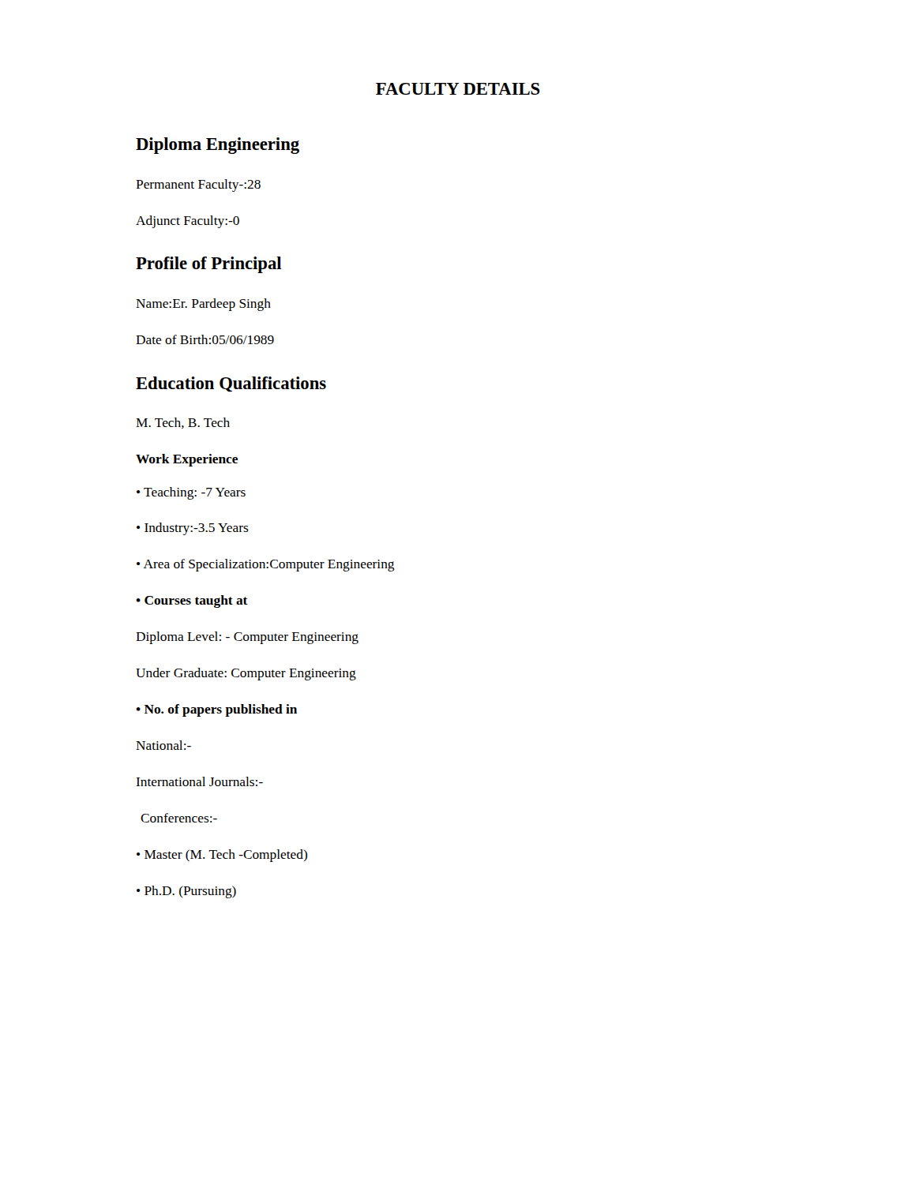FACULTY DETAILS
Diploma Engineering
Permanent Faculty-:28
Adjunct Faculty:-0
Profile of Principal
Name:Er. Pardeep Singh
Date of Birth:05/06/1989
Education Qualifications
M. Tech, B. Tech
Work Experience
• Teaching: -7 Years
• Industry:-3.5 Years
• Area of Specialization:Computer Engineering
• Courses taught at
Diploma Level: - Computer Engineering
Under Graduate: Computer Engineering
• No. of papers published in
National:-
International Journals:-
Conferences:-
• Master (M. Tech -Completed)
• Ph.D. (Pursuing)